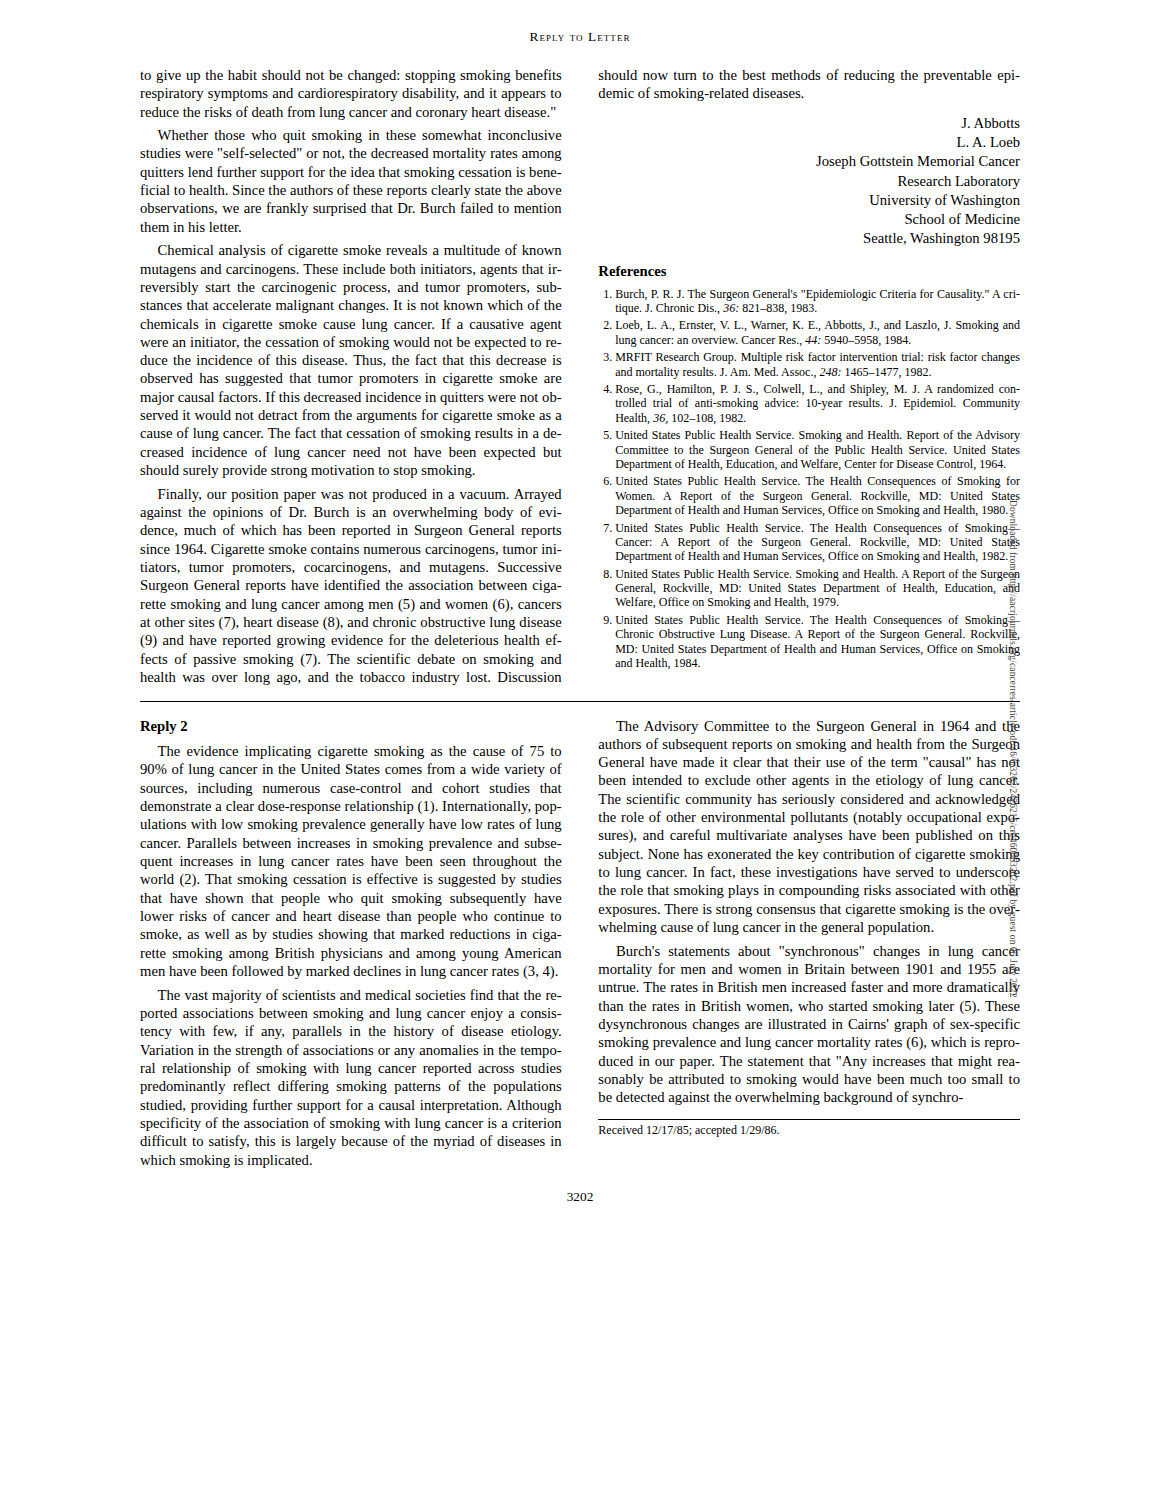Reply to Letter
Downloaded from http://aacrjournals.org/cancerres/article-pdf/46/6/3202/2426216/cr0460063202.pdf by guest on 05 July 2022
to give up the habit should not be changed: stopping smoking benefits respiratory symptoms and cardiorespiratory disability, and it appears to reduce the risks of death from lung cancer and coronary heart disease."
Whether those who quit smoking in these somewhat inconclusive studies were "self-selected" or not, the decreased mortality rates among quitters lend further support for the idea that smoking cessation is beneficial to health. Since the authors of these reports clearly state the above observations, we are frankly surprised that Dr. Burch failed to mention them in his letter.
Chemical analysis of cigarette smoke reveals a multitude of known mutagens and carcinogens. These include both initiators, agents that irreversibly start the carcinogenic process, and tumor promoters, substances that accelerate malignant changes. It is not known which of the chemicals in cigarette smoke cause lung cancer. If a causative agent were an initiator, the cessation of smoking would not be expected to reduce the incidence of this disease. Thus, the fact that this decrease is observed has suggested that tumor promoters in cigarette smoke are major causal factors. If this decreased incidence in quitters were not observed it would not detract from the arguments for cigarette smoke as a cause of lung cancer. The fact that cessation of smoking results in a decreased incidence of lung cancer need not have been expected but should surely provide strong motivation to stop smoking.
Finally, our position paper was not produced in a vacuum. Arrayed against the opinions of Dr. Burch is an overwhelming body of evidence, much of which has been reported in Surgeon General reports since 1964. Cigarette smoke contains numerous carcinogens, tumor initiators, tumor promoters, cocarcinogens, and mutagens. Successive Surgeon General reports have identified the association between cigarette smoking and lung cancer among men (5) and women (6), cancers at other sites (7), heart disease (8), and chronic obstructive lung disease (9) and have reported growing evidence for the deleterious health effects of passive smoking (7). The scientific debate on smoking and health was over long ago, and the tobacco industry lost. Discussion should now turn to the best methods of reducing the preventable epidemic of smoking-related diseases.
J. Abbotts
L. A. Loeb
Joseph Gottstein Memorial Cancer
Research Laboratory
University of Washington
School of Medicine
Seattle, Washington 98195
References
Burch, P. R. J. The Surgeon General's "Epidemiologic Criteria for Causality." A critique. J. Chronic Dis., 36: 821–838, 1983.
Loeb, L. A., Ernster, V. L., Warner, K. E., Abbotts, J., and Laszlo, J. Smoking and lung cancer: an overview. Cancer Res., 44: 5940–5958, 1984.
MRFIT Research Group. Multiple risk factor intervention trial: risk factor changes and mortality results. J. Am. Med. Assoc., 248: 1465–1477, 1982.
Rose, G., Hamilton, P. J. S., Colwell, L., and Shipley, M. J. A randomized controlled trial of anti-smoking advice: 10-year results. J. Epidemiol. Community Health, 36, 102–108, 1982.
United States Public Health Service. Smoking and Health. Report of the Advisory Committee to the Surgeon General of the Public Health Service. United States Department of Health, Education, and Welfare, Center for Disease Control, 1964.
United States Public Health Service. The Health Consequences of Smoking for Women. A Report of the Surgeon General. Rockville, MD: United States Department of Health and Human Services, Office on Smoking and Health, 1980.
United States Public Health Service. The Health Consequences of Smoking—Cancer: A Report of the Surgeon General. Rockville, MD: United States Department of Health and Human Services, Office on Smoking and Health, 1982.
United States Public Health Service. Smoking and Health. A Report of the Surgeon General, Rockville, MD: United States Department of Health, Education, and Welfare, Office on Smoking and Health, 1979.
United States Public Health Service. The Health Consequences of Smoking—Chronic Obstructive Lung Disease. A Report of the Surgeon General. Rockville, MD: United States Department of Health and Human Services, Office on Smoking and Health, 1984.
Reply 2
The evidence implicating cigarette smoking as the cause of 75 to 90% of lung cancer in the United States comes from a wide variety of sources, including numerous case-control and cohort studies that demonstrate a clear dose-response relationship (1). Internationally, populations with low smoking prevalence generally have low rates of lung cancer. Parallels between increases in smoking prevalence and subsequent increases in lung cancer rates have been seen throughout the world (2). That smoking cessation is effective is suggested by studies that have shown that people who quit smoking subsequently have lower risks of cancer and heart disease than people who continue to smoke, as well as by studies showing that marked reductions in cigarette smoking among British physicians and among young American men have been followed by marked declines in lung cancer rates (3, 4).
The vast majority of scientists and medical societies find that the reported associations between smoking and lung cancer enjoy a consistency with few, if any, parallels in the history of disease etiology. Variation in the strength of associations or any anomalies in the temporal relationship of smoking with lung cancer reported across studies predominantly reflect differing smoking patterns of the populations studied, providing further support for a causal interpretation. Although specificity of the association of smoking with lung cancer is a criterion difficult to satisfy, this is largely because of the myriad of diseases in which smoking is implicated.
The Advisory Committee to the Surgeon General in 1964 and the authors of subsequent reports on smoking and health from the Surgeon General have made it clear that their use of the term "causal" has not been intended to exclude other agents in the etiology of lung cancer. The scientific community has seriously considered and acknowledged the role of other environmental pollutants (notably occupational exposures), and careful multivariate analyses have been published on this subject. None has exonerated the key contribution of cigarette smoking to lung cancer. In fact, these investigations have served to underscore the role that smoking plays in compounding risks associated with other exposures. There is strong consensus that cigarette smoking is the overwhelming cause of lung cancer in the general population.
Burch's statements about "synchronous" changes in lung cancer mortality for men and women in Britain between 1901 and 1955 are untrue. The rates in British men increased faster and more dramatically than the rates in British women, who started smoking later (5). These dysynchronous changes are illustrated in Cairns' graph of sex-specific smoking prevalence and lung cancer mortality rates (6), which is reproduced in our paper. The statement that "Any increases that might reasonably be attributed to smoking would have been much too small to be detected against the overwhelming background of synchro-
Received 12/17/85; accepted 1/29/86.
3202